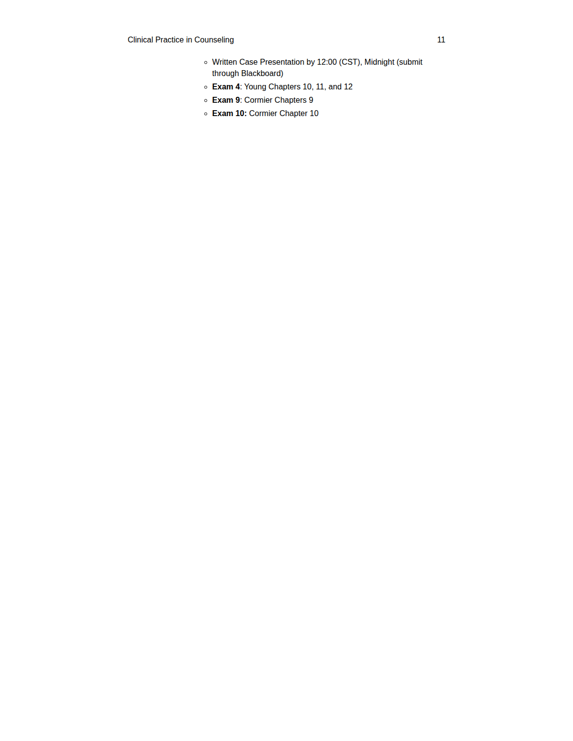Clinical Practice in Counseling 11
Written Case Presentation by 12:00 (CST), Midnight (submit through Blackboard)
Exam 4: Young Chapters 10, 11, and 12
Exam 9: Cormier Chapters 9
Exam 10: Cormier Chapter 10